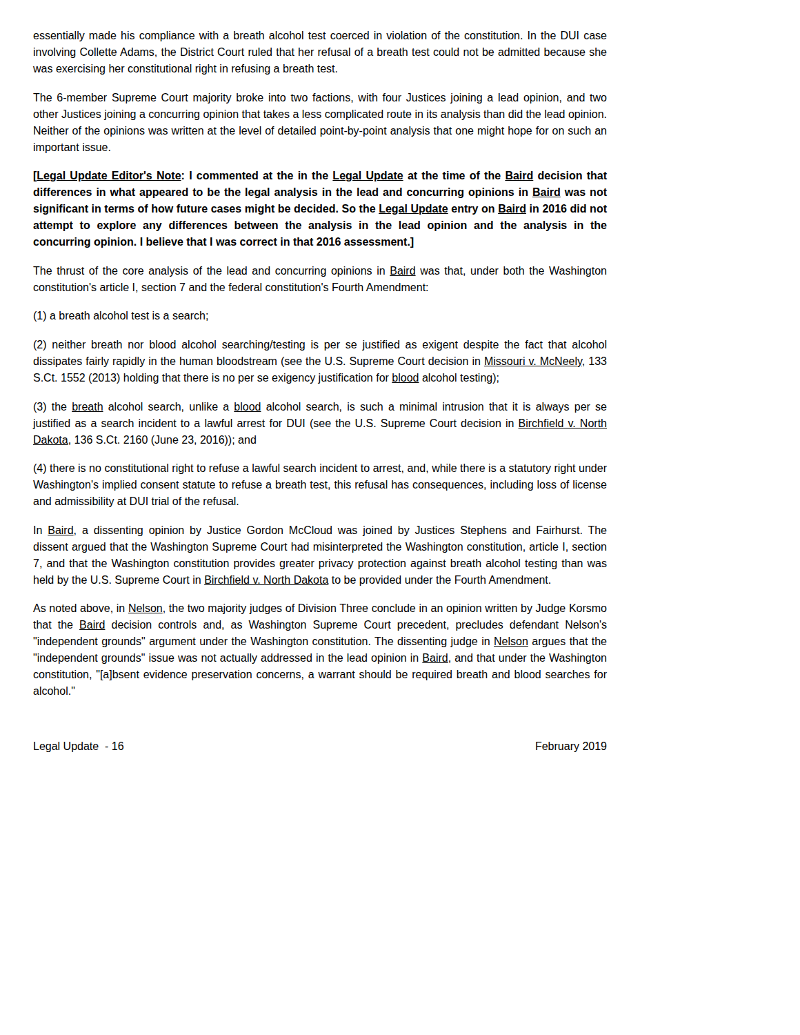essentially made his compliance with a breath alcohol test coerced in violation of the constitution. In the DUI case involving Collette Adams, the District Court ruled that her refusal of a breath test could not be admitted because she was exercising her constitutional right in refusing a breath test.
The 6-member Supreme Court majority broke into two factions, with four Justices joining a lead opinion, and two other Justices joining a concurring opinion that takes a less complicated route in its analysis than did the lead opinion. Neither of the opinions was written at the level of detailed point-by-point analysis that one might hope for on such an important issue.
[Legal Update Editor's Note: I commented at the in the Legal Update at the time of the Baird decision that differences in what appeared to be the legal analysis in the lead and concurring opinions in Baird was not significant in terms of how future cases might be decided. So the Legal Update entry on Baird in 2016 did not attempt to explore any differences between the analysis in the lead opinion and the analysis in the concurring opinion. I believe that I was correct in that 2016 assessment.]
The thrust of the core analysis of the lead and concurring opinions in Baird was that, under both the Washington constitution's article I, section 7 and the federal constitution's Fourth Amendment:
(1) a breath alcohol test is a search;
(2) neither breath nor blood alcohol searching/testing is per se justified as exigent despite the fact that alcohol dissipates fairly rapidly in the human bloodstream (see the U.S. Supreme Court decision in Missouri v. McNeely, 133 S.Ct. 1552 (2013) holding that there is no per se exigency justification for blood alcohol testing);
(3) the breath alcohol search, unlike a blood alcohol search, is such a minimal intrusion that it is always per se justified as a search incident to a lawful arrest for DUI (see the U.S. Supreme Court decision in Birchfield v. North Dakota, 136 S.Ct. 2160 (June 23, 2016)); and
(4) there is no constitutional right to refuse a lawful search incident to arrest, and, while there is a statutory right under Washington's implied consent statute to refuse a breath test, this refusal has consequences, including loss of license and admissibility at DUI trial of the refusal.
In Baird, a dissenting opinion by Justice Gordon McCloud was joined by Justices Stephens and Fairhurst. The dissent argued that the Washington Supreme Court had misinterpreted the Washington constitution, article I, section 7, and that the Washington constitution provides greater privacy protection against breath alcohol testing than was held by the U.S. Supreme Court in Birchfield v. North Dakota to be provided under the Fourth Amendment.
As noted above, in Nelson, the two majority judges of Division Three conclude in an opinion written by Judge Korsmo that the Baird decision controls and, as Washington Supreme Court precedent, precludes defendant Nelson's "independent grounds" argument under the Washington constitution. The dissenting judge in Nelson argues that the "independent grounds" issue was not actually addressed in the lead opinion in Baird, and that under the Washington constitution, "[a]bsent evidence preservation concerns, a warrant should be required breath and blood searches for alcohol."
Legal Update - 16 February 2019